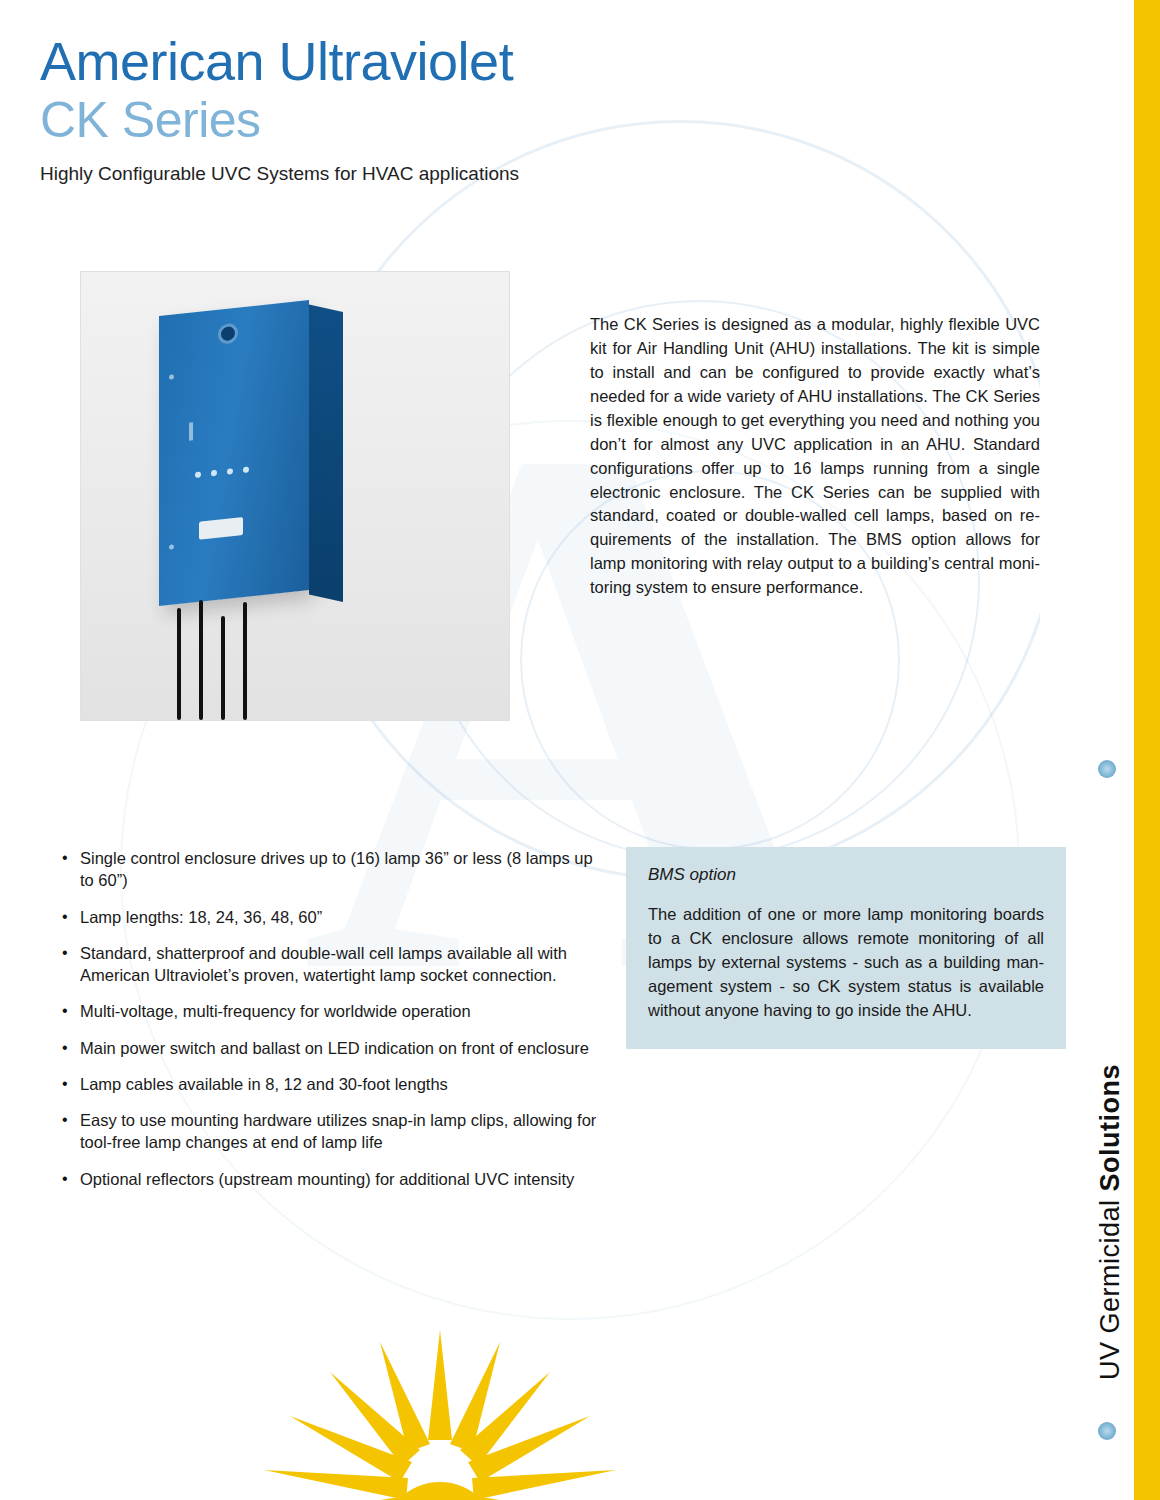A
UV Germicidal Solutions
American Ultraviolet
CK Series
Highly Configurable UVC Systems for HVAC applications
The CK Series is designed as a modular, highly flexible UVC kit for Air Handling Unit (AHU) installations. The kit is simple to install and can be configured to provide exactly what’s needed for a wide variety of AHU installations. The CK Series is flexible enough to get everything you need and nothing you don’t for almost any UVC application in an AHU. Standard configurations offer up to 16 lamps running from a single electronic enclosure. The CK Series can be supplied with standard, coated or double-walled cell lamps, based on requirements of the installation. The BMS option allows for lamp monitoring with relay output to a building’s central monitoring system to ensure performance.
Single control enclosure drives up to (16) lamp 36” or less (8 lamps up to 60”)
Lamp lengths: 18, 24, 36, 48, 60”
Standard, shatterproof and double-wall cell lamps available all with American Ultraviolet’s proven, watertight lamp socket connection.
Multi-voltage, multi-frequency for worldwide operation
Main power switch and ballast on LED indication on front of enclosure
Lamp cables available in 8, 12 and 30-foot lengths
Easy to use mounting hardware utilizes snap-in lamp clips, allowing for tool-free lamp changes at end of lamp life
Optional reflectors (upstream mounting) for additional UVC intensity
BMS option
The addition of one or more lamp monitoring boards to a CK enclosure allows remote monitoring of all lamps by external systems - such as a building management system - so CK system status is available without anyone having to go inside the AHU.